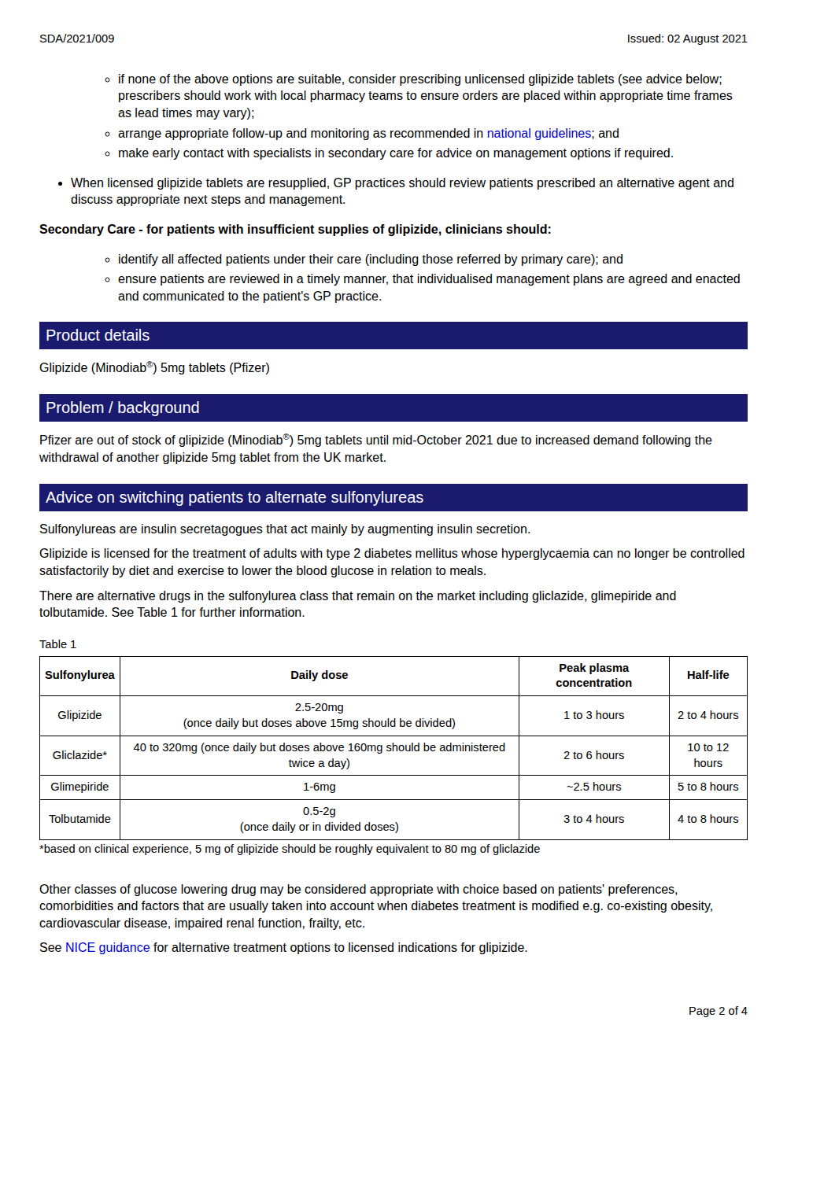SDA/2021/009
Issued: 02 August 2021
if none of the above options are suitable, consider prescribing unlicensed glipizide tablets (see advice below; prescribers should work with local pharmacy teams to ensure orders are placed within appropriate time frames as lead times may vary);
arrange appropriate follow-up and monitoring as recommended in national guidelines; and
make early contact with specialists in secondary care for advice on management options if required.
When licensed glipizide tablets are resupplied, GP practices should review patients prescribed an alternative agent and discuss appropriate next steps and management.
Secondary Care - for patients with insufficient supplies of glipizide, clinicians should:
identify all affected patients under their care (including those referred by primary care); and
ensure patients are reviewed in a timely manner, that individualised management plans are agreed and enacted and communicated to the patient's GP practice.
Product details
Glipizide (Minodiab®) 5mg tablets (Pfizer)
Problem / background
Pfizer are out of stock of glipizide (Minodiab®) 5mg tablets until mid-October 2021 due to increased demand following the withdrawal of another glipizide 5mg tablet from the UK market.
Advice on switching patients to alternate sulfonylureas
Sulfonylureas are insulin secretagogues that act mainly by augmenting insulin secretion.
Glipizide is licensed for the treatment of adults with type 2 diabetes mellitus whose hyperglycaemia can no longer be controlled satisfactorily by diet and exercise to lower the blood glucose in relation to meals.
There are alternative drugs in the sulfonylurea class that remain on the market including gliclazide, glimepiride and tolbutamide. See Table 1 for further information.
Table 1
| Sulfonylurea | Daily dose | Peak plasma concentration | Half-life |
| --- | --- | --- | --- |
| Glipizide | 2.5-20mg (once daily but doses above 15mg should be divided) | 1 to 3 hours | 2 to 4 hours |
| Gliclazide* | 40 to 320mg (once daily but doses above 160mg should be administered twice a day) | 2 to 6 hours | 10 to 12 hours |
| Glimepiride | 1-6mg | ~2.5 hours | 5 to 8 hours |
| Tolbutamide | 0.5-2g (once daily or in divided doses) | 3 to 4 hours | 4 to 8 hours |
*based on clinical experience, 5 mg of glipizide should be roughly equivalent to 80 mg of gliclazide
Other classes of glucose lowering drug may be considered appropriate with choice based on patients' preferences, comorbidities and factors that are usually taken into account when diabetes treatment is modified e.g. co-existing obesity, cardiovascular disease, impaired renal function, frailty, etc.
See NICE guidance for alternative treatment options to licensed indications for glipizide.
Page 2 of 4